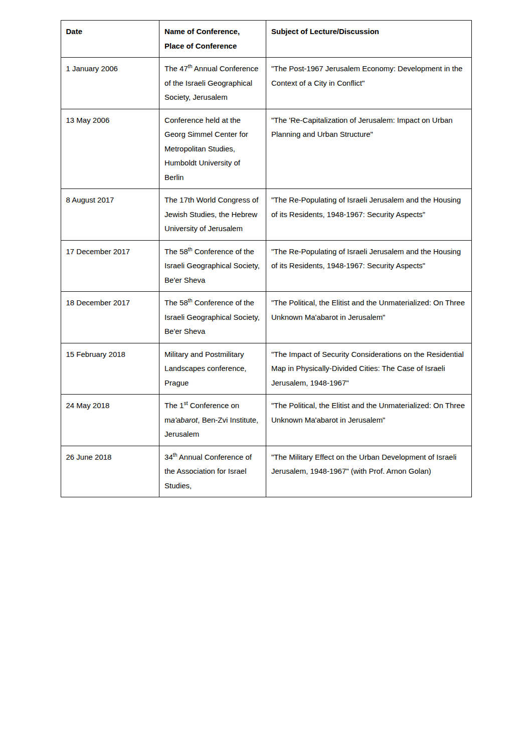| Date | Name of Conference, Place of Conference | Subject of Lecture/Discussion |
| --- | --- | --- |
| 1 January 2006 | The 47 th Annual Conference of the Israeli Geographical Society, Jerusalem | "The Post-1967 Jerusalem Economy: Development in the Context of a City in Conflict" |
| 13 May 2006 | Conference held at the Georg Simmel Center for Metropolitan Studies, Humboldt University of Berlin | "The 'Re-Capitalization of Jerusalem: Impact on Urban Planning and Urban Structure" |
| 8 August 2017 | The 17th World Congress of Jewish Studies, the Hebrew University of Jerusalem | "The Re-Populating of Israeli Jerusalem and the Housing of its Residents, 1948-1967: Security Aspects" |
| 17 December 2017 | The 58 th Conference of the Israeli Geographical Society, Be'er Sheva | "The Re-Populating of Israeli Jerusalem and the Housing of its Residents, 1948-1967: Security Aspects" |
| 18 December 2017 | The 58 th Conference of the Israeli Geographical Society, Be'er Sheva | "The Political, the Elitist and the Unmaterialized: On Three Unknown Ma'abarot in Jerusalem" |
| 15 February 2018 | Military and Postmilitary Landscapes conference, Prague | "The Impact of Security Considerations on the Residential Map in Physically-Divided Cities: The Case of Israeli Jerusalem, 1948-1967" |
| 24 May 2018 | The 1 st Conference on m a'abarot , Ben-Zvi Institute, Jerusalem | "The Political, the Elitist and the Unmaterialized: On Three Unknown Ma'abarot in Jerusalem" |
| 26 June 2018 | 34 th Annual Conference of the Association for Israel Studies, | "The Military Effect on the Urban Development of Israeli Jerusalem, 1948-1967" (with Prof. Arnon Golan) |